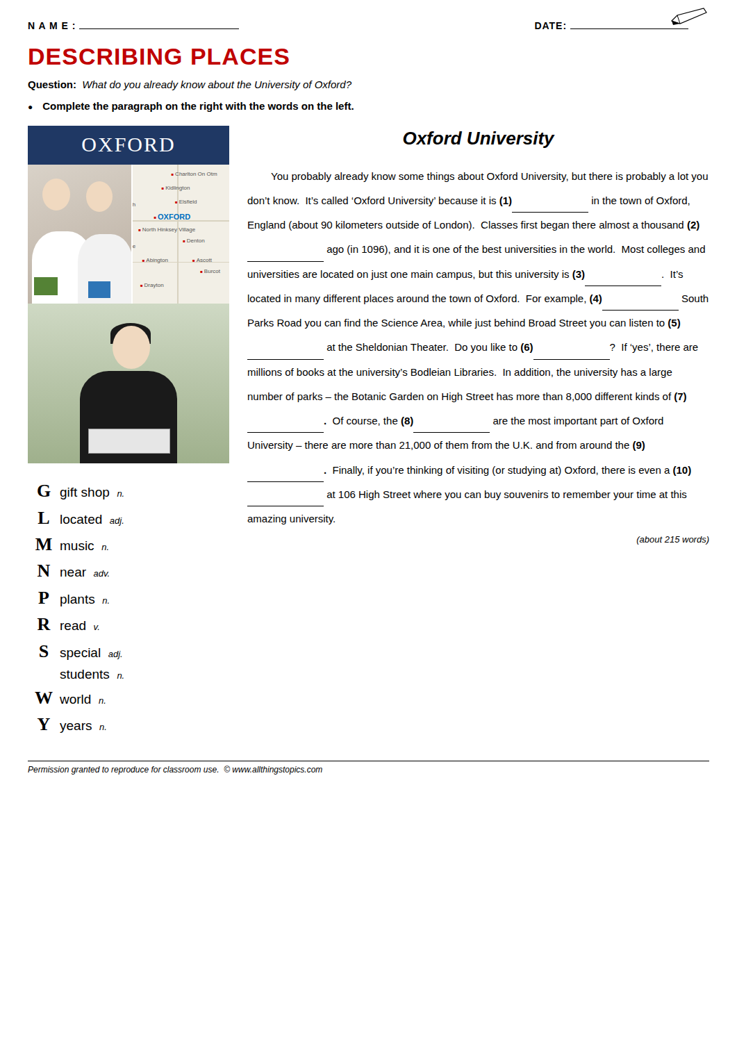N A M E :
DATE:
DESCRIBING PLACES
Question: What do you already know about the University of Oxford?
Complete the paragraph on the right with the words on the left.
OXFORD
Charlton On Otm
Kidlington
Elsfield
OXFORD
North Hinksey Village
Denton
Abington
Ascott
Burcot
Drayton
h
e
G
gift shop n.
L
located adj.
M
music n.
N
near adv.
P
plants n.
R
read v.
S
special adj.
students n.
W
world n.
Y
years n.
Oxford University
You probably already know some things about Oxford University, but there is probably a lot you don’t know. It’s called ‘Oxford University’ because it is (1) in the town of Oxford, England (about 90 kilometers outside of London). Classes first began there almost a thousand (2) ago (in 1096), and it is one of the best universities in the world. Most colleges and universities are located on just one main campus, but this university is (3) . It’s located in many different places around the town of Oxford. For example, (4) South Parks Road you can find the Science Area, while just behind Broad Street you can listen to (5) at the Sheldonian Theater. Do you like to (6) ? If ‘yes’, there are millions of books at the university’s Bodleian Libraries. In addition, the university has a large number of parks – the Botanic Garden on High Street has more than 8,000 different kinds of (7) . Of course, the (8) are the most important part of Oxford University – there are more than 21,000 of them from the U.K. and from around the (9) . Finally, if you’re thinking of visiting (or studying at) Oxford, there is even a (10) at 106 High Street where you can buy souvenirs to remember your time at this amazing university.
(about 215 words)
Permission granted to reproduce for classroom use. © www.allthingstopics.com